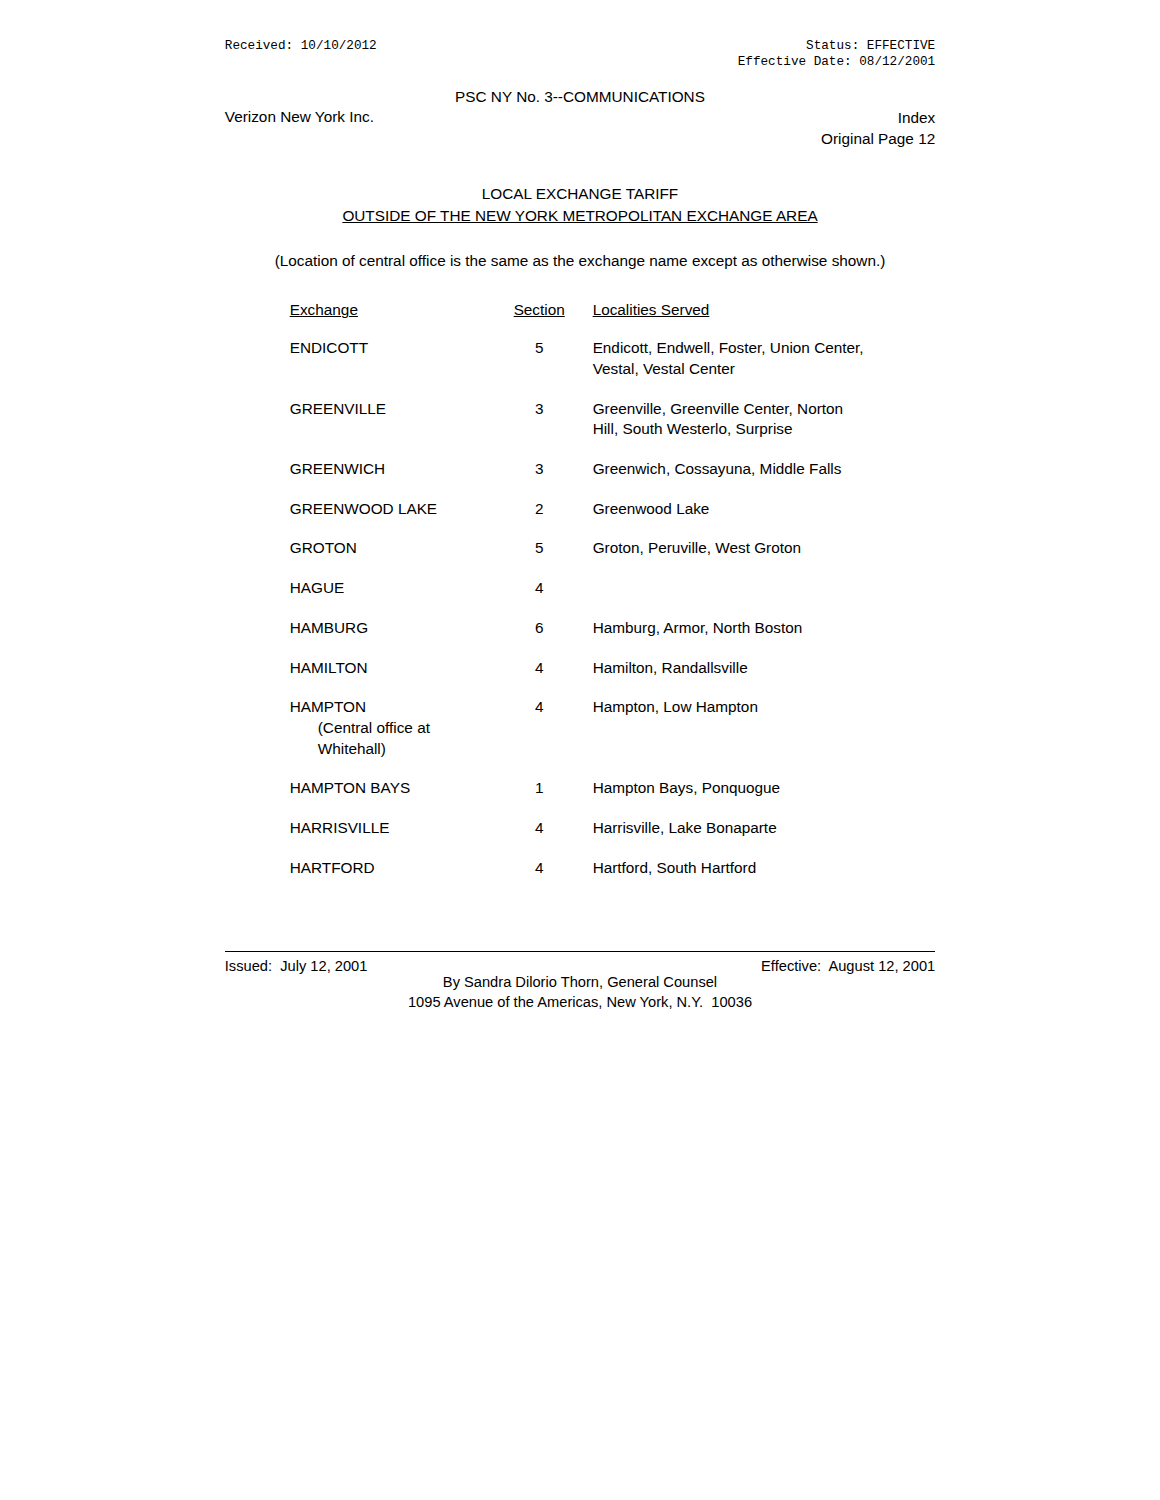Received: 10/10/2012
Status: EFFECTIVE
Effective Date: 08/12/2001
PSC NY No. 3--COMMUNICATIONS
Verizon New York Inc.
Index
Original Page 12
LOCAL EXCHANGE TARIFF
OUTSIDE OF THE NEW YORK METROPOLITAN EXCHANGE AREA
(Location of central office is the same as the exchange name except as otherwise shown.)
| Exchange | Section | Localities Served |
| --- | --- | --- |
| ENDICOTT | 5 | Endicott, Endwell, Foster, Union Center, Vestal, Vestal Center |
| GREENVILLE | 3 | Greenville, Greenville Center, Norton Hill, South Westerlo, Surprise |
| GREENWICH | 3 | Greenwich, Cossayuna, Middle Falls |
| GREENWOOD LAKE | 2 | Greenwood Lake |
| GROTON | 5 | Groton, Peruville, West Groton |
| HAGUE | 4 | |
| HAMBURG | 6 | Hamburg, Armor, North Boston |
| HAMILTON | 4 | Hamilton, Randallsville |
| HAMPTON (Central office at Whitehall) | 4 | Hampton, Low Hampton |
| HAMPTON BAYS | 1 | Hampton Bays, Ponquogue |
| HARRISVILLE | 4 | Harrisville, Lake Bonaparte |
| HARTFORD | 4 | Hartford, South Hartford |
Issued: July 12, 2001
Effective: August 12, 2001
By Sandra Dilorio Thorn, General Counsel
1095 Avenue of the Americas, New York, N.Y. 10036